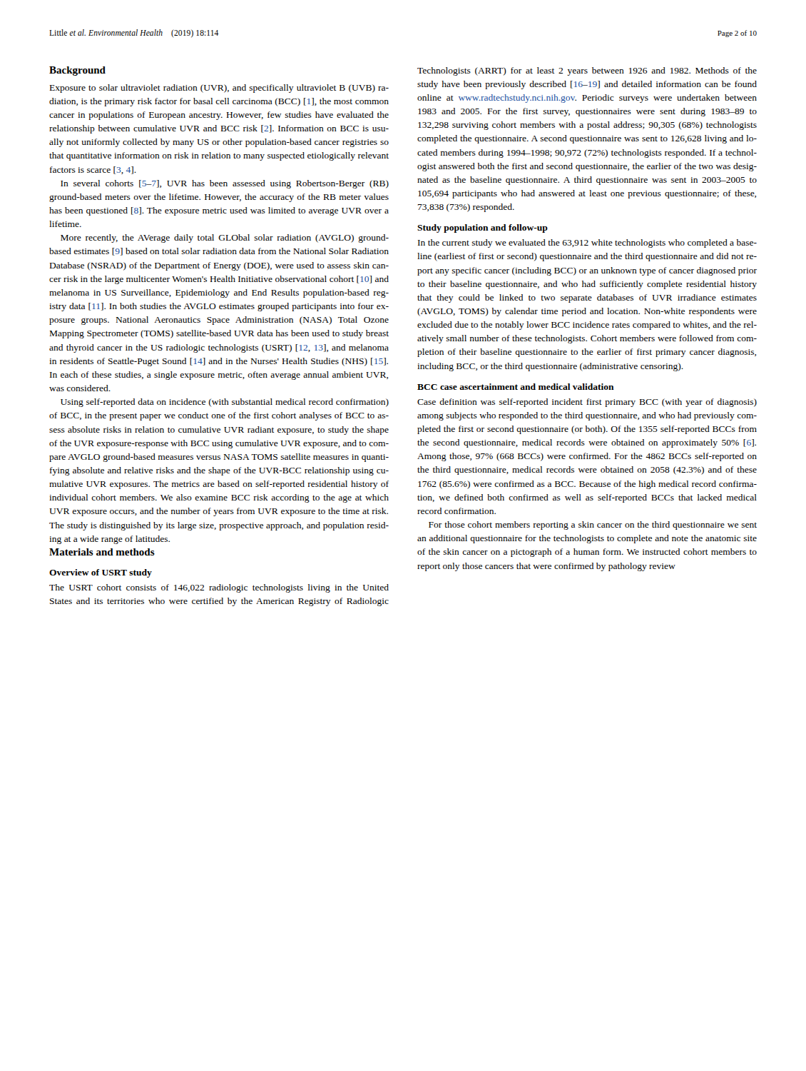Little et al. Environmental Health (2019) 18:114
Page 2 of 10
Background
Exposure to solar ultraviolet radiation (UVR), and specifically ultraviolet B (UVB) radiation, is the primary risk factor for basal cell carcinoma (BCC) [1], the most common cancer in populations of European ancestry. However, few studies have evaluated the relationship between cumulative UVR and BCC risk [2]. Information on BCC is usually not uniformly collected by many US or other population-based cancer registries so that quantitative information on risk in relation to many suspected etiologically relevant factors is scarce [3, 4].
In several cohorts [5–7], UVR has been assessed using Robertson-Berger (RB) ground-based meters over the lifetime. However, the accuracy of the RB meter values has been questioned [8]. The exposure metric used was limited to average UVR over a lifetime.
More recently, the AVerage daily total GLObal solar radiation (AVGLO) ground-based estimates [9] based on total solar radiation data from the National Solar Radiation Database (NSRAD) of the Department of Energy (DOE), were used to assess skin cancer risk in the large multicenter Women's Health Initiative observational cohort [10] and melanoma in US Surveillance, Epidemiology and End Results population-based registry data [11]. In both studies the AVGLO estimates grouped participants into four exposure groups. National Aeronautics Space Administration (NASA) Total Ozone Mapping Spectrometer (TOMS) satellite-based UVR data has been used to study breast and thyroid cancer in the US radiologic technologists (USRT) [12, 13], and melanoma in residents of Seattle-Puget Sound [14] and in the Nurses' Health Studies (NHS) [15]. In each of these studies, a single exposure metric, often average annual ambient UVR, was considered.
Using self-reported data on incidence (with substantial medical record confirmation) of BCC, in the present paper we conduct one of the first cohort analyses of BCC to assess absolute risks in relation to cumulative UVR radiant exposure, to study the shape of the UVR exposure-response with BCC using cumulative UVR exposure, and to compare AVGLO ground-based measures versus NASA TOMS satellite measures in quantifying absolute and relative risks and the shape of the UVR-BCC relationship using cumulative UVR exposures. The metrics are based on self-reported residential history of individual cohort members. We also examine BCC risk according to the age at which UVR exposure occurs, and the number of years from UVR exposure to the time at risk. The study is distinguished by its large size, prospective approach, and population residing at a wide range of latitudes.
Materials and methods
Overview of USRT study
The USRT cohort consists of 146,022 radiologic technologists living in the United States and its territories who were certified by the American Registry of Radiologic Technologists (ARRT) for at least 2 years between 1926 and 1982. Methods of the study have been previously described [16–19] and detailed information can be found online at www.radtechstudy.nci.nih.gov. Periodic surveys were undertaken between 1983 and 2005. For the first survey, questionnaires were sent during 1983–89 to 132,298 surviving cohort members with a postal address; 90,305 (68%) technologists completed the questionnaire. A second questionnaire was sent to 126,628 living and located members during 1994–1998; 90,972 (72%) technologists responded. If a technologist answered both the first and second questionnaire, the earlier of the two was designated as the baseline questionnaire. A third questionnaire was sent in 2003–2005 to 105,694 participants who had answered at least one previous questionnaire; of these, 73,838 (73%) responded.
Study population and follow-up
In the current study we evaluated the 63,912 white technologists who completed a baseline (earliest of first or second) questionnaire and the third questionnaire and did not report any specific cancer (including BCC) or an unknown type of cancer diagnosed prior to their baseline questionnaire, and who had sufficiently complete residential history that they could be linked to two separate databases of UVR irradiance estimates (AVGLO, TOMS) by calendar time period and location. Non-white respondents were excluded due to the notably lower BCC incidence rates compared to whites, and the relatively small number of these technologists. Cohort members were followed from completion of their baseline questionnaire to the earlier of first primary cancer diagnosis, including BCC, or the third questionnaire (administrative censoring).
BCC case ascertainment and medical validation
Case definition was self-reported incident first primary BCC (with year of diagnosis) among subjects who responded to the third questionnaire, and who had previously completed the first or second questionnaire (or both). Of the 1355 self-reported BCCs from the second questionnaire, medical records were obtained on approximately 50% [6]. Among those, 97% (668 BCCs) were confirmed. For the 4862 BCCs self-reported on the third questionnaire, medical records were obtained on 2058 (42.3%) and of these 1762 (85.6%) were confirmed as a BCC. Because of the high medical record confirmation, we defined both confirmed as well as self-reported BCCs that lacked medical record confirmation.
For those cohort members reporting a skin cancer on the third questionnaire we sent an additional questionnaire for the technologists to complete and note the anatomic site of the skin cancer on a pictograph of a human form. We instructed cohort members to report only those cancers that were confirmed by pathology review